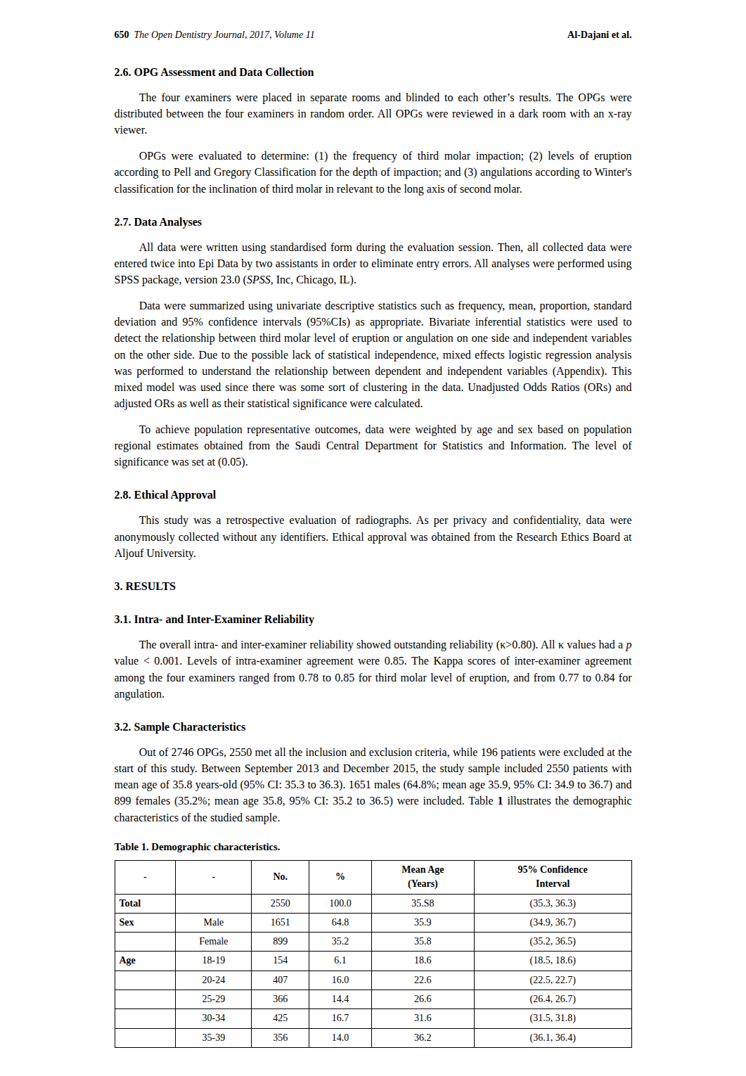650 The Open Dentistry Journal, 2017, Volume 11
Al-Dajani et al.
2.6. OPG Assessment and Data Collection
The four examiners were placed in separate rooms and blinded to each other’s results. The OPGs were distributed between the four examiners in random order. All OPGs were reviewed in a dark room with an x-ray viewer.
OPGs were evaluated to determine: (1) the frequency of third molar impaction; (2) levels of eruption according to Pell and Gregory Classification for the depth of impaction; and (3) angulations according to Winter's classification for the inclination of third molar in relevant to the long axis of second molar.
2.7. Data Analyses
All data were written using standardised form during the evaluation session. Then, all collected data were entered twice into Epi Data by two assistants in order to eliminate entry errors. All analyses were performed using SPSS package, version 23.0 (SPSS, Inc, Chicago, IL).
Data were summarized using univariate descriptive statistics such as frequency, mean, proportion, standard deviation and 95% confidence intervals (95%CIs) as appropriate. Bivariate inferential statistics were used to detect the relationship between third molar level of eruption or angulation on one side and independent variables on the other side. Due to the possible lack of statistical independence, mixed effects logistic regression analysis was performed to understand the relationship between dependent and independent variables (Appendix). This mixed model was used since there was some sort of clustering in the data. Unadjusted Odds Ratios (ORs) and adjusted ORs as well as their statistical significance were calculated.
To achieve population representative outcomes, data were weighted by age and sex based on population regional estimates obtained from the Saudi Central Department for Statistics and Information. The level of significance was set at (0.05).
2.8. Ethical Approval
This study was a retrospective evaluation of radiographs. As per privacy and confidentiality, data were anonymously collected without any identifiers. Ethical approval was obtained from the Research Ethics Board at Aljouf University.
3. RESULTS
3.1. Intra- and Inter-Examiner Reliability
The overall intra- and inter-examiner reliability showed outstanding reliability (κ>0.80). All κ values had a p value < 0.001. Levels of intra-examiner agreement were 0.85. The Kappa scores of inter-examiner agreement among the four examiners ranged from 0.78 to 0.85 for third molar level of eruption, and from 0.77 to 0.84 for angulation.
3.2. Sample Characteristics
Out of 2746 OPGs, 2550 met all the inclusion and exclusion criteria, while 196 patients were excluded at the start of this study. Between September 2013 and December 2015, the study sample included 2550 patients with mean age of 35.8 years-old (95% CI: 35.3 to 36.3). 1651 males (64.8%; mean age 35.9, 95% CI: 34.9 to 36.7) and 899 females (35.2%; mean age 35.8, 95% CI: 35.2 to 36.5) were included. Table 1 illustrates the demographic characteristics of the studied sample.
Table 1. Demographic characteristics.
| - | - | No. | % | Mean Age (Years) | 95% Confidence Interval |
| --- | --- | --- | --- | --- | --- |
| Total | | 2550 | 100.0 | 35.S8 | (35.3, 36.3) |
| Sex | Male | 1651 | 64.8 | 35.9 | (34.9, 36.7) |
| | Female | 899 | 35.2 | 35.8 | (35.2, 36.5) |
| Age | 18-19 | 154 | 6.1 | 18.6 | (18.5, 18.6) |
| | 20-24 | 407 | 16.0 | 22.6 | (22.5, 22.7) |
| | 25-29 | 366 | 14.4 | 26.6 | (26.4, 26.7) |
| | 30-34 | 425 | 16.7 | 31.6 | (31.5, 31.8) |
| | 35-39 | 356 | 14.0 | 36.2 | (36.1, 36.4) |